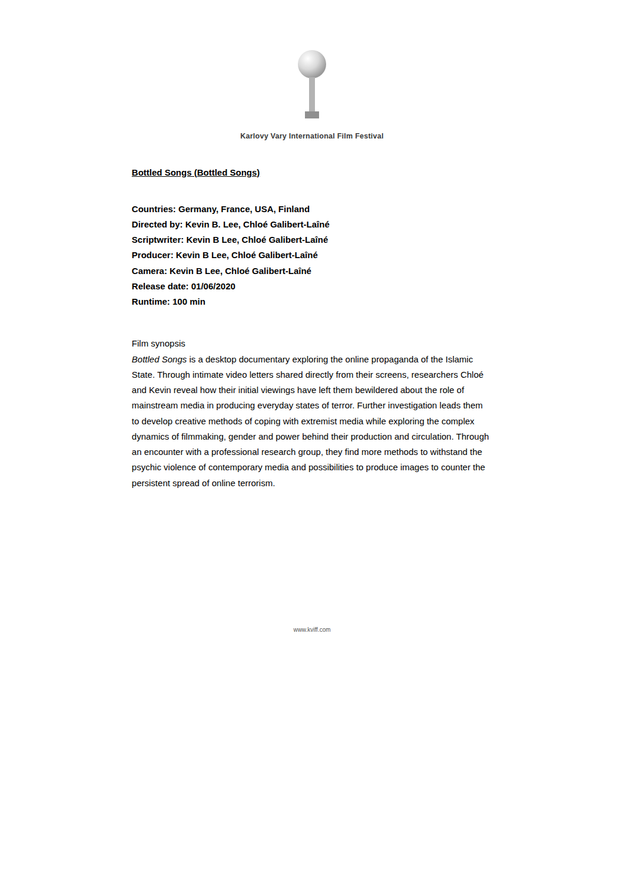Karlovy Vary International Film Festival
Bottled Songs (Bottled Songs)
Countries: Germany, France, USA, Finland
Directed by: Kevin B. Lee, Chloé Galibert-Laîné
Scriptwriter: Kevin B Lee, Chloé Galibert-Laîné
Producer: Kevin B Lee, Chloé Galibert-Laîné
Camera: Kevin B Lee, Chloé Galibert-Laîné
Release date: 01/06/2020
Runtime: 100 min
Film synopsis
Bottled Songs is a desktop documentary exploring the online propaganda of the Islamic State. Through intimate video letters shared directly from their screens, researchers Chloé and Kevin reveal how their initial viewings have left them bewildered about the role of mainstream media in producing everyday states of terror. Further investigation leads them to develop creative methods of coping with extremist media while exploring the complex dynamics of filmmaking, gender and power behind their production and circulation. Through an encounter with a professional research group, they find more methods to withstand the psychic violence of contemporary media and possibilities to produce images to counter the persistent spread of online terrorism.
www.kviff.com